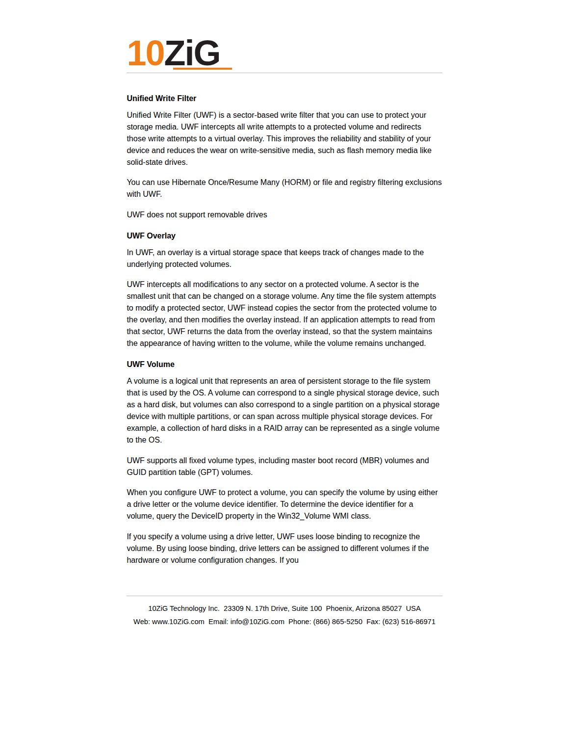10ZiG
Unified Write Filter
Unified Write Filter (UWF) is a sector-based write filter that you can use to protect your storage media. UWF intercepts all write attempts to a protected volume and redirects those write attempts to a virtual overlay. This improves the reliability and stability of your device and reduces the wear on write-sensitive media, such as flash memory media like solid-state drives.
You can use Hibernate Once/Resume Many (HORM) or file and registry filtering exclusions with UWF.
UWF does not support removable drives
UWF Overlay
In UWF, an overlay is a virtual storage space that keeps track of changes made to the underlying protected volumes.
UWF intercepts all modifications to any sector on a protected volume. A sector is the smallest unit that can be changed on a storage volume. Any time the file system attempts to modify a protected sector, UWF instead copies the sector from the protected volume to the overlay, and then modifies the overlay instead. If an application attempts to read from that sector, UWF returns the data from the overlay instead, so that the system maintains the appearance of having written to the volume, while the volume remains unchanged.
UWF Volume
A volume is a logical unit that represents an area of persistent storage to the file system that is used by the OS. A volume can correspond to a single physical storage device, such as a hard disk, but volumes can also correspond to a single partition on a physical storage device with multiple partitions, or can span across multiple physical storage devices. For example, a collection of hard disks in a RAID array can be represented as a single volume to the OS.
UWF supports all fixed volume types, including master boot record (MBR) volumes and GUID partition table (GPT) volumes.
When you configure UWF to protect a volume, you can specify the volume by using either a drive letter or the volume device identifier. To determine the device identifier for a volume, query the DeviceID property in the Win32_Volume WMI class.
If you specify a volume using a drive letter, UWF uses loose binding to recognize the volume. By using loose binding, drive letters can be assigned to different volumes if the hardware or volume configuration changes. If you
10ZiG Technology Inc. 23309 N. 17th Drive, Suite 100 Phoenix, Arizona 85027 USA
Web: www.10ZiG.com Email: info@10ZiG.com Phone: (866) 865-5250 Fax: (623) 516-86971